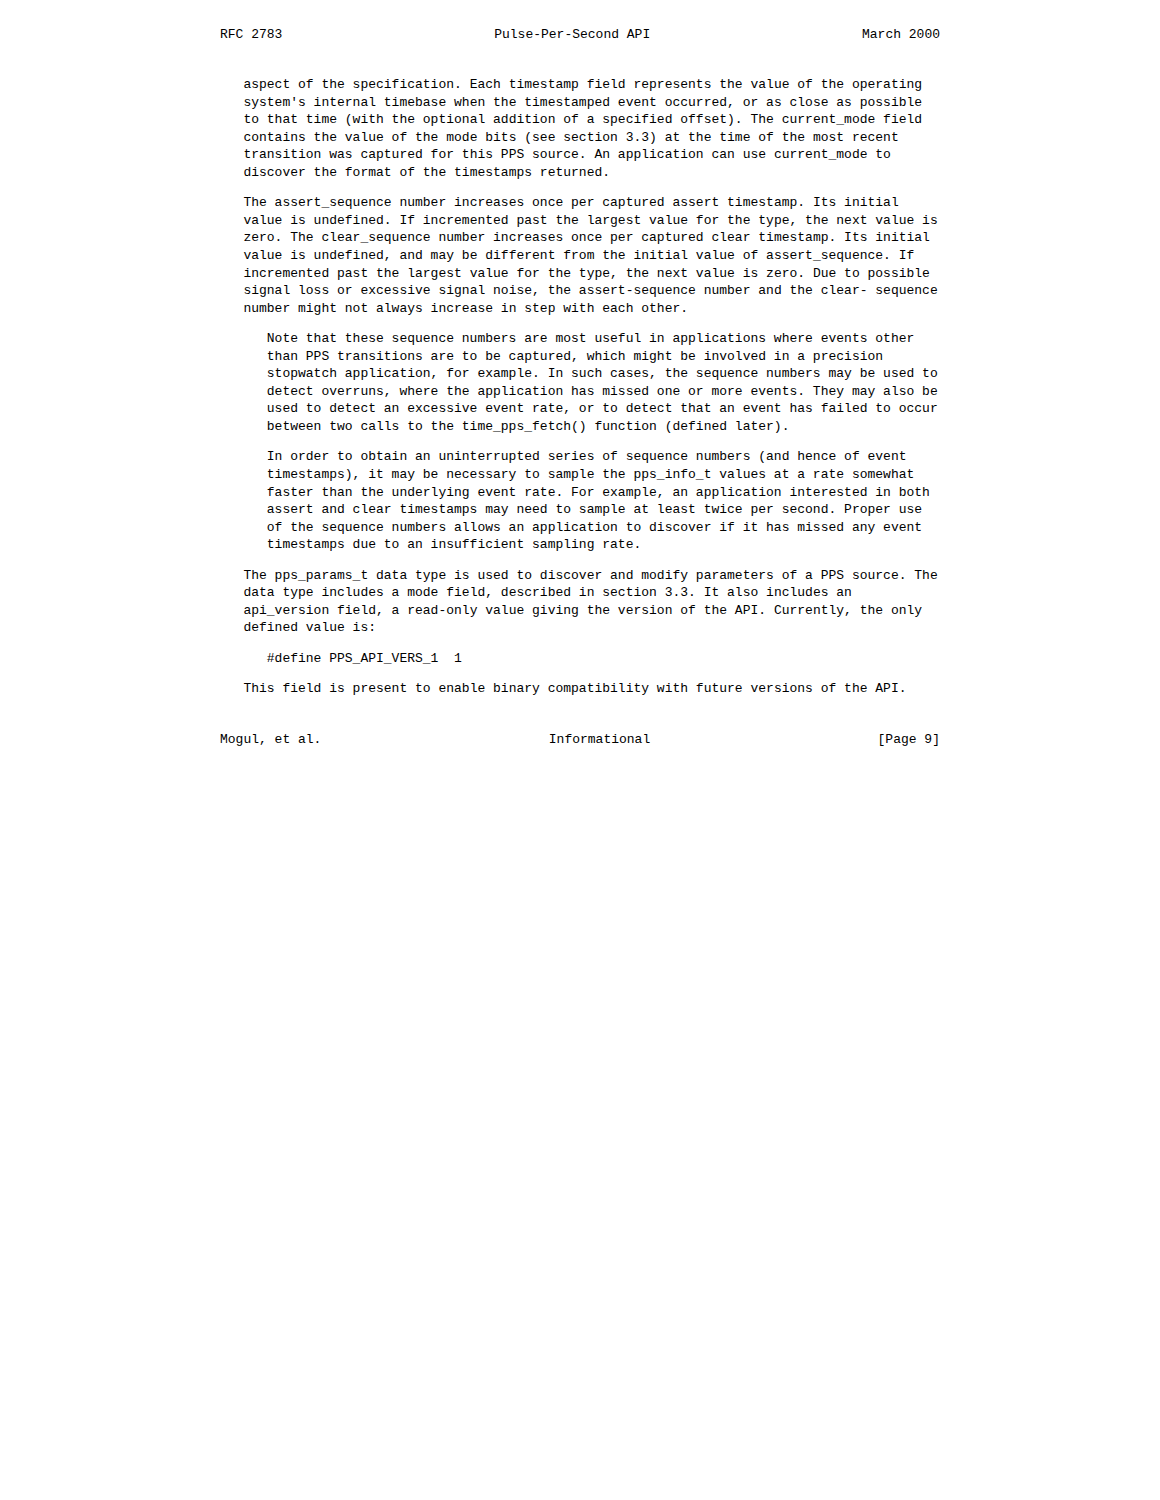RFC 2783 Pulse-Per-Second API March 2000
aspect of the specification. Each timestamp field represents the value of the operating system's internal timebase when the timestamped event occurred, or as close as possible to that time (with the optional addition of a specified offset). The current_mode field contains the value of the mode bits (see section 3.3) at the time of the most recent transition was captured for this PPS source. An application can use current_mode to discover the format of the timestamps returned.
The assert_sequence number increases once per captured assert timestamp. Its initial value is undefined. If incremented past the largest value for the type, the next value is zero. The clear_sequence number increases once per captured clear timestamp. Its initial value is undefined, and may be different from the initial value of assert_sequence. If incremented past the largest value for the type, the next value is zero. Due to possible signal loss or excessive signal noise, the assert-sequence number and the clear- sequence number might not always increase in step with each other.
Note that these sequence numbers are most useful in applications where events other than PPS transitions are to be captured, which might be involved in a precision stopwatch application, for example. In such cases, the sequence numbers may be used to detect overruns, where the application has missed one or more events. They may also be used to detect an excessive event rate, or to detect that an event has failed to occur between two calls to the time_pps_fetch() function (defined later).
In order to obtain an uninterrupted series of sequence numbers (and hence of event timestamps), it may be necessary to sample the pps_info_t values at a rate somewhat faster than the underlying event rate. For example, an application interested in both assert and clear timestamps may need to sample at least twice per second. Proper use of the sequence numbers allows an application to discover if it has missed any event timestamps due to an insufficient sampling rate.
The pps_params_t data type is used to discover and modify parameters of a PPS source. The data type includes a mode field, described in section 3.3. It also includes an api_version field, a read-only value giving the version of the API. Currently, the only defined value is:
#define PPS_API_VERS_1  1
This field is present to enable binary compatibility with future versions of the API.
Mogul, et al. Informational [Page 9]